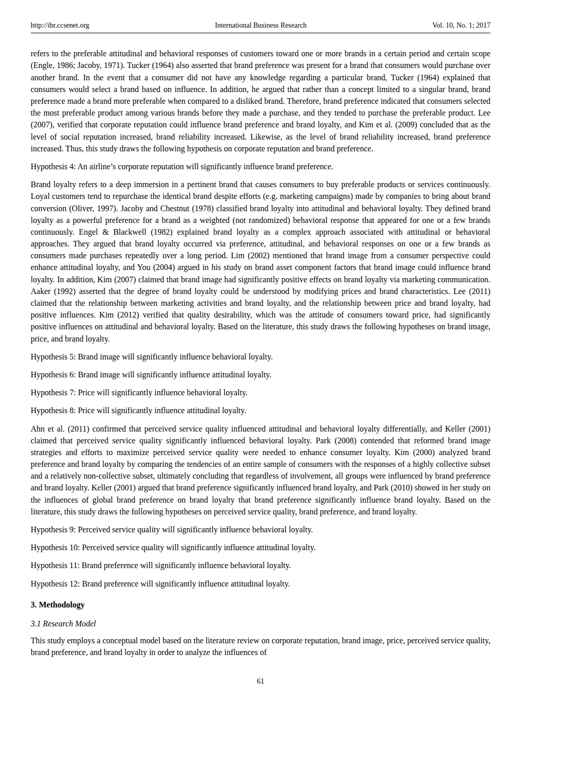http://ibr.ccsenet.org International Business Research Vol. 10, No. 1; 2017
refers to the preferable attitudinal and behavioral responses of customers toward one or more brands in a certain period and certain scope (Engle, 1986; Jacoby, 1971). Tucker (1964) also asserted that brand preference was present for a brand that consumers would purchase over another brand. In the event that a consumer did not have any knowledge regarding a particular brand, Tucker (1964) explained that consumers would select a brand based on influence. In addition, he argued that rather than a concept limited to a singular brand, brand preference made a brand more preferable when compared to a disliked brand. Therefore, brand preference indicated that consumers selected the most preferable product among various brands before they made a purchase, and they tended to purchase the preferable product. Lee (2007), verified that corporate reputation could influence brand preference and brand loyalty, and Kim et al. (2009) concluded that as the level of social reputation increased, brand reliability increased. Likewise, as the level of brand reliability increased, brand preference increased. Thus, this study draws the following hypothesis on corporate reputation and brand preference.
Hypothesis 4: An airline’s corporate reputation will significantly influence brand preference.
Brand loyalty refers to a deep immersion in a pertinent brand that causes consumers to buy preferable products or services continuously. Loyal customers tend to repurchase the identical brand despite efforts (e.g. marketing campaigns) made by companies to bring about brand conversion (Oliver, 1997). Jacoby and Chestnut (1978) classified brand loyalty into attitudinal and behavioral loyalty. They defined brand loyalty as a powerful preference for a brand as a weighted (not randomized) behavioral response that appeared for one or a few brands continuously. Engel & Blackwell (1982) explained brand loyalty as a complex approach associated with attitudinal or behavioral approaches. They argued that brand loyalty occurred via preference, attitudinal, and behavioral responses on one or a few brands as consumers made purchases repeatedly over a long period. Lim (2002) mentioned that brand image from a consumer perspective could enhance attitudinal loyalty, and You (2004) argued in his study on brand asset component factors that brand image could influence brand loyalty. In addition, Kim (2007) claimed that brand image had significantly positive effects on brand loyalty via marketing communication. Aaker (1992) asserted that the degree of brand loyalty could be understood by modifying prices and brand characteristics. Lee (2011) claimed that the relationship between marketing activities and brand loyalty, and the relationship between price and brand loyalty, had positive influences. Kim (2012) verified that quality desirability, which was the attitude of consumers toward price, had significantly positive influences on attitudinal and behavioral loyalty. Based on the literature, this study draws the following hypotheses on brand image, price, and brand loyalty.
Hypothesis 5: Brand image will significantly influence behavioral loyalty.
Hypothesis 6: Brand image will significantly influence attitudinal loyalty.
Hypothesis 7: Price will significantly influence behavioral loyalty.
Hypothesis 8: Price will significantly influence attitudinal loyalty.
Ahn et al. (2011) confirmed that perceived service quality influenced attitudinal and behavioral loyalty differentially, and Keller (2001) claimed that perceived service quality significantly influenced behavioral loyalty. Park (2008) contended that reformed brand image strategies and efforts to maximize perceived service quality were needed to enhance consumer loyalty. Kim (2000) analyzed brand preference and brand loyalty by comparing the tendencies of an entire sample of consumers with the responses of a highly collective subset and a relatively non-collective subset, ultimately concluding that regardless of involvement, all groups were influenced by brand preference and brand loyalty. Keller (2001) argued that brand preference significantly influenced brand loyalty, and Park (2010) showed in her study on the influences of global brand preference on brand loyalty that brand preference significantly influence brand loyalty. Based on the literature, this study draws the following hypotheses on perceived service quality, brand preference, and brand loyalty.
Hypothesis 9: Perceived service quality will significantly influence behavioral loyalty.
Hypothesis 10: Perceived service quality will significantly influence attitudinal loyalty.
Hypothesis 11: Brand preference will significantly influence behavioral loyalty.
Hypothesis 12: Brand preference will significantly influence attitudinal loyalty.
3. Methodology
3.1 Research Model
This study employs a conceptual model based on the literature review on corporate reputation, brand image, price, perceived service quality, brand preference, and brand loyalty in order to analyze the influences of
61